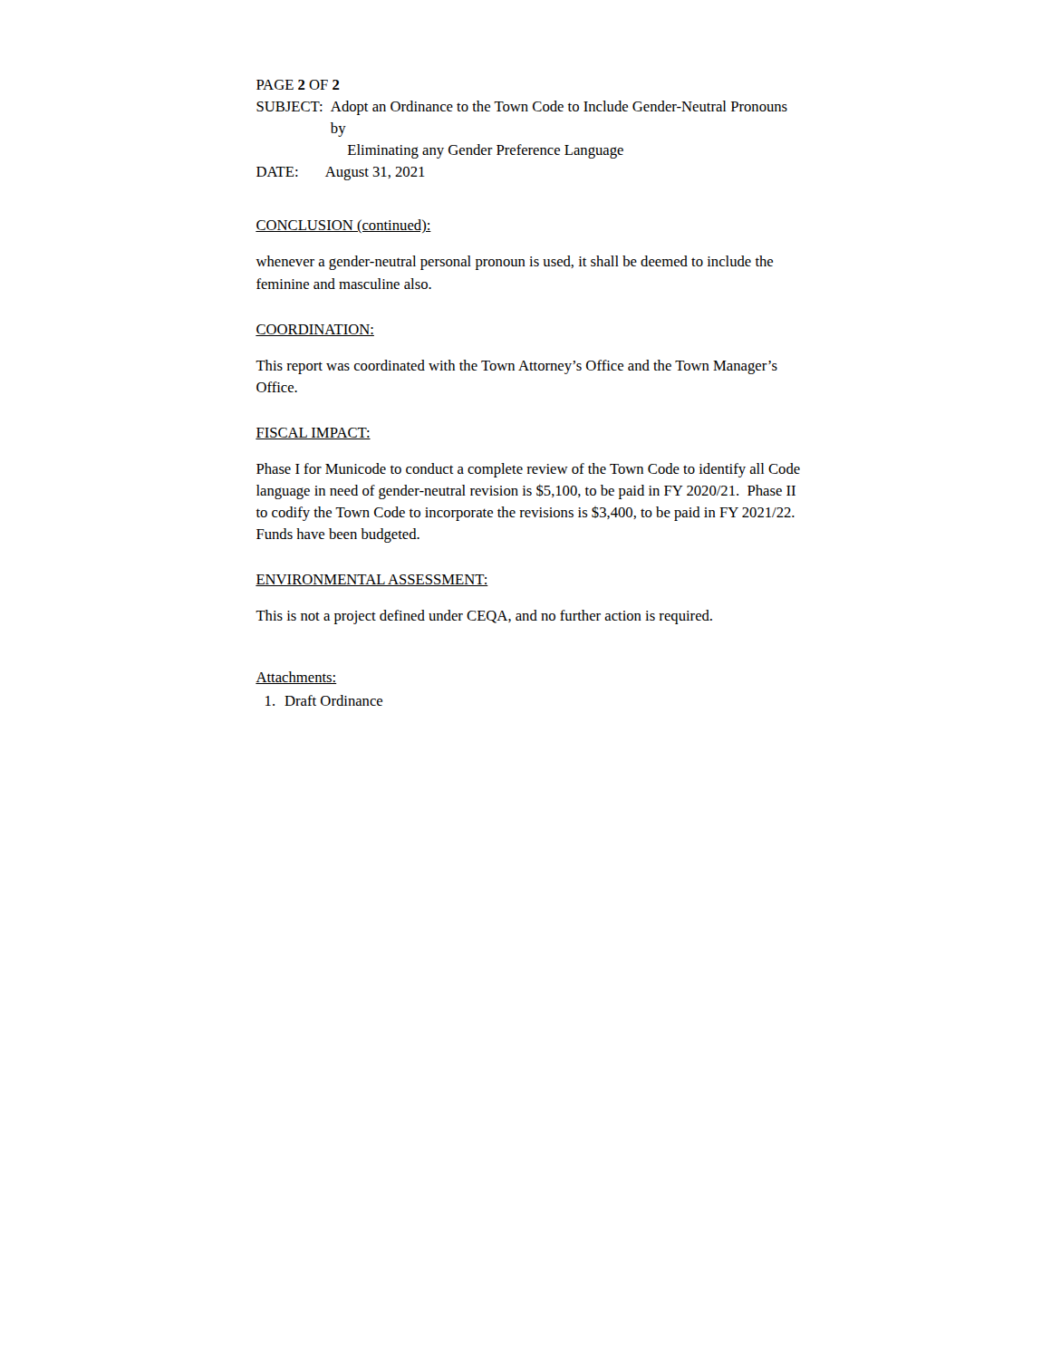PAGE 2 OF 2
SUBJECT: Adopt an Ordinance to the Town Code to Include Gender-Neutral Pronouns by
Eliminating any Gender Preference Language
DATE: August 31, 2021
CONCLUSION (continued):
whenever a gender-neutral personal pronoun is used, it shall be deemed to include the feminine and masculine also.
COORDINATION:
This report was coordinated with the Town Attorney’s Office and the Town Manager’s Office.
FISCAL IMPACT:
Phase I for Municode to conduct a complete review of the Town Code to identify all Code language in need of gender-neutral revision is $5,100, to be paid in FY 2020/21. Phase II to codify the Town Code to incorporate the revisions is $3,400, to be paid in FY 2021/22. Funds have been budgeted.
ENVIRONMENTAL ASSESSMENT:
This is not a project defined under CEQA, and no further action is required.
Attachments:
Draft Ordinance